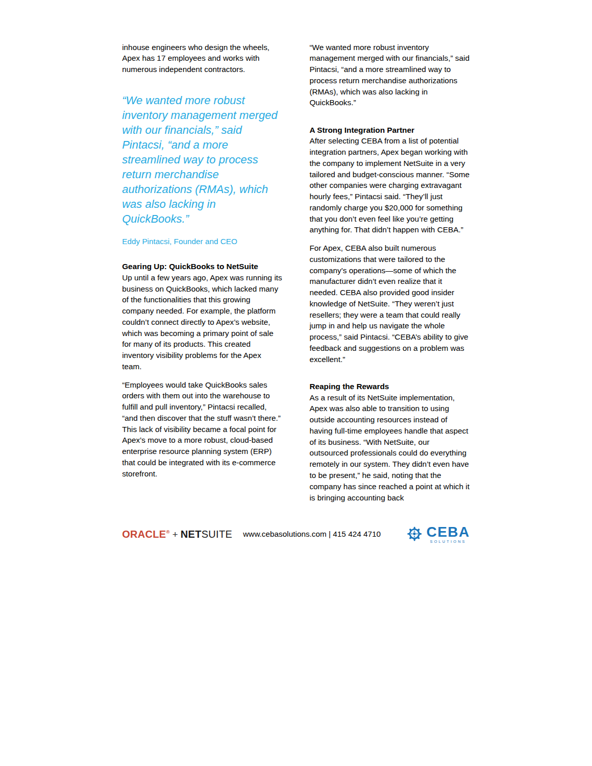inhouse engineers who design the wheels, Apex has 17 employees and works with numerous independent contractors.
“We wanted more robust inventory management merged with our financials,” said Pintacsi, “and a more streamlined way to process return merchandise authorizations (RMAs), which was also lacking in QuickBooks.”
Eddy Pintacsi, Founder and CEO
Gearing Up: QuickBooks to NetSuite
Up until a few years ago, Apex was running its business on QuickBooks, which lacked many of the functionalities that this growing company needed. For example, the platform couldn’t connect directly to Apex’s website, which was becoming a primary point of sale for many of its products. This created inventory visibility problems for the Apex team.
“Employees would take QuickBooks sales orders with them out into the warehouse to fulfill and pull inventory,” Pintacsi recalled, “and then discover that the stuff wasn’t there.” This lack of visibility became a focal point for Apex’s move to a more robust, cloud-based enterprise resource planning system (ERP) that could be integrated with its e-commerce storefront.
“We wanted more robust inventory management merged with our financials,” said Pintacsi, “and a more streamlined way to process return merchandise authorizations (RMAs), which was also lacking in QuickBooks.”
A Strong Integration Partner
After selecting CEBA from a list of potential integration partners, Apex began working with the company to implement NetSuite in a very tailored and budget-conscious manner. “Some other companies were charging extravagant hourly fees,” Pintacsi said. “They’ll just randomly charge you $20,000 for something that you don’t even feel like you’re getting anything for. That didn’t happen with CEBA.”
For Apex, CEBA also built numerous customizations that were tailored to the company’s operations—some of which the manufacturer didn’t even realize that it needed. CEBA also provided good insider knowledge of NetSuite. “They weren’t just resellers; they were a team that could really jump in and help us navigate the whole process,” said Pintacsi. “CEBA’s ability to give feedback and suggestions on a problem was excellent.”
Reaping the Rewards
As a result of its NetSuite implementation, Apex was also able to transition to using outside accounting resources instead of having full-time employees handle that aspect of its business. “With NetSuite, our outsourced professionals could do everything remotely in our system. They didn’t even have to be present,” he said, noting that the company has since reached a point at which it is bringing accounting back
ORACLE® + NET SUITE
www.cebasolutions.com | 415 424 4710
CEBA
SOLUTIONS